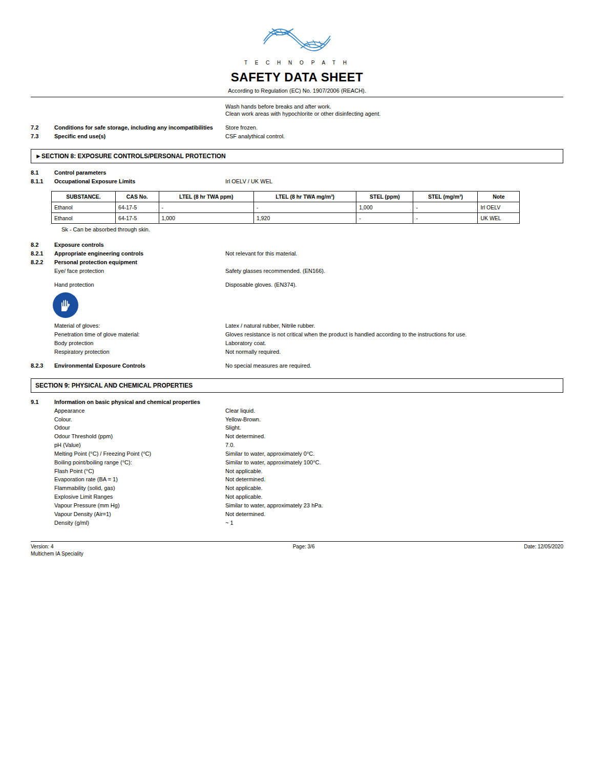T E C H N O P A T H
SAFETY DATA SHEET
According to Regulation (EC) No. 1907/2006 (REACH).
| | | Wash hands before breaks and after work. Clean work areas with hypochlorite or other disinfecting agent. |
| 7.2 | Conditions for safe storage, including any incompatibilities | Store frozen. |
| 7.3 | Specific end use(s) | CSF analythical control. |
►SECTION 8: EXPOSURE CONTROLS/PERSONAL PROTECTION
| 8.1 | Control parameters | |
| 8.1.1 | Occupational Exposure Limits | Irl OELV / UK WEL |
| SUBSTANCE. | CAS No. | LTEL (8 hr TWA ppm) | LTEL (8 hr TWA mg/m³) | STEL (ppm) | STEL (mg/m³) | Note |
| --- | --- | --- | --- | --- | --- | --- |
| Ethanol | 64-17-5 | - | - | 1,000 | - | Irl OELV |
| Ethanol | 64-17-5 | 1,000 | 1,920 | - | - | UK WEL |
Sk - Can be absorbed through skin.
| 8.2 | Exposure controls | |
| 8.2.1 | Appropriate engineering controls | Not relevant for this material. |
| 8.2.2 | Personal protection equipment | |
| | Eye/ face protection | Safety glasses recommended. (EN166). |
| | Hand protection | Disposable gloves. (EN374). |
| | Material of gloves: | Latex / natural rubber, Nitrile rubber. |
| | Penetration time of glove material: | Gloves resistance is not critical when the product is handled according to the instructions for use. |
| | Body protection | Laboratory coat. |
| | Respiratory protection | Not normally required. |
| 8.2.3 | Environmental Exposure Controls | No special measures are required. |
SECTION 9: PHYSICAL AND CHEMICAL PROPERTIES
| 9.1 | Information on basic physical and chemical properties | |
| | Appearance | Clear liquid. |
| | Colour. | Yellow-Brown. |
| | Odour | Slight. |
| | Odour Threshold (ppm) | Not determined. |
| | pH (Value) | 7.0. |
| | Melting Point (°C) / Freezing Point (°C) | Similar to water, approximately 0°C. |
| | Boiling point/boiling range (°C): | Similar to water, approximately 100°C. |
| | Flash Point (°C) | Not applicable. |
| | Evaporation rate (BA = 1) | Not determined. |
| | Flammability (solid, gas) | Not applicable. |
| | Explosive Limit Ranges | Not applicable. |
| | Vapour Pressure (mm Hg) | Similar to water, approximately 23 hPa. |
| | Vapour Density (Air=1) | Not determined. |
| | Density (g/ml) | ~ 1 |
Version: 4 Multichem IA Speciality
Page: 3/6
Date: 12/05/2020